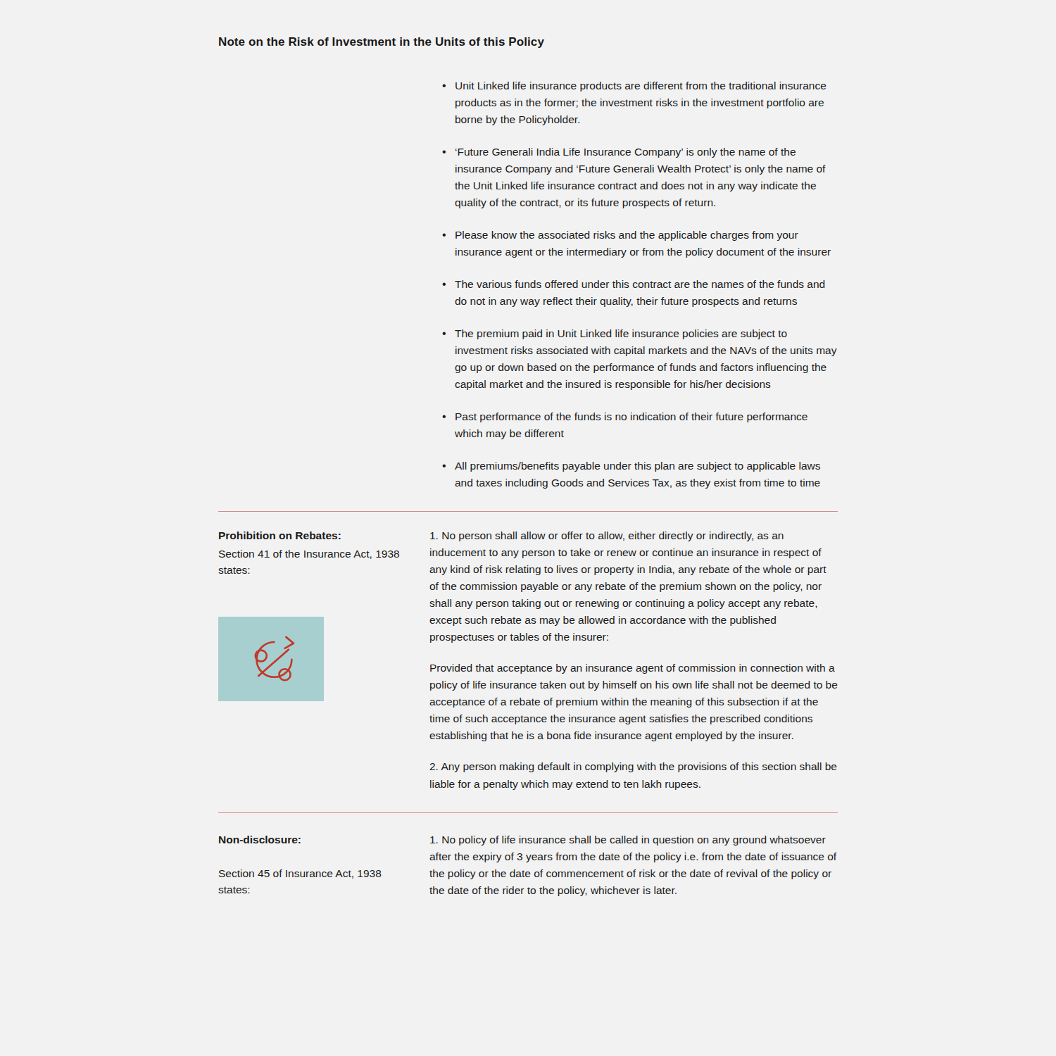Note on the Risk of Investment in the Units of this Policy
Unit Linked life insurance products are different from the traditional insurance products as in the former; the investment risks in the investment portfolio are borne by the Policyholder.
‘Future Generali India Life Insurance Company’ is only the name of the insurance Company and ‘Future Generali Wealth Protect’ is only the name of the Unit Linked life insurance contract and does not in any way indicate the quality of the contract, or its future prospects of return.
Please know the associated risks and the applicable charges from your insurance agent or the intermediary or from the policy document of the insurer
The various funds offered under this contract are the names of the funds and do not in any way reflect their quality, their future prospects and returns
The premium paid in Unit Linked life insurance policies are subject to investment risks associated with capital markets and the NAVs of the units may go up or down based on the performance of funds and factors influencing the capital market and the insured is responsible for his/her decisions
Past performance of the funds is no indication of their future performance which may be different
All premiums/benefits payable under this plan are subject to applicable laws and taxes including Goods and Services Tax, as they exist from time to time
Prohibition on Rebates: Section 41 of the Insurance Act, 1938 states:
1. No person shall allow or offer to allow, either directly or indirectly, as an inducement to any person to take or renew or continue an insurance in respect of any kind of risk relating to lives or property in India, any rebate of the whole or part of the commission payable or any rebate of the premium shown on the policy, nor shall any person taking out or renewing or continuing a policy accept any rebate, except such rebate as may be allowed in accordance with the published prospectuses or tables of the insurer:
Provided that acceptance by an insurance agent of commission in connection with a policy of life insurance taken out by himself on his own life shall not be deemed to be acceptance of a rebate of premium within the meaning of this subsection if at the time of such acceptance the insurance agent satisfies the prescribed conditions establishing that he is a bona fide insurance agent employed by the insurer.
2. Any person making default in complying with the provisions of this section shall be liable for a penalty which may extend to ten lakh rupees.
Non-disclosure:
Section 45 of Insurance Act, 1938 states:
1. No policy of life insurance shall be called in question on any ground whatsoever after the expiry of 3 years from the date of the policy i.e. from the date of issuance of the policy or the date of commencement of risk or the date of revival of the policy or the date of the rider to the policy, whichever is later.